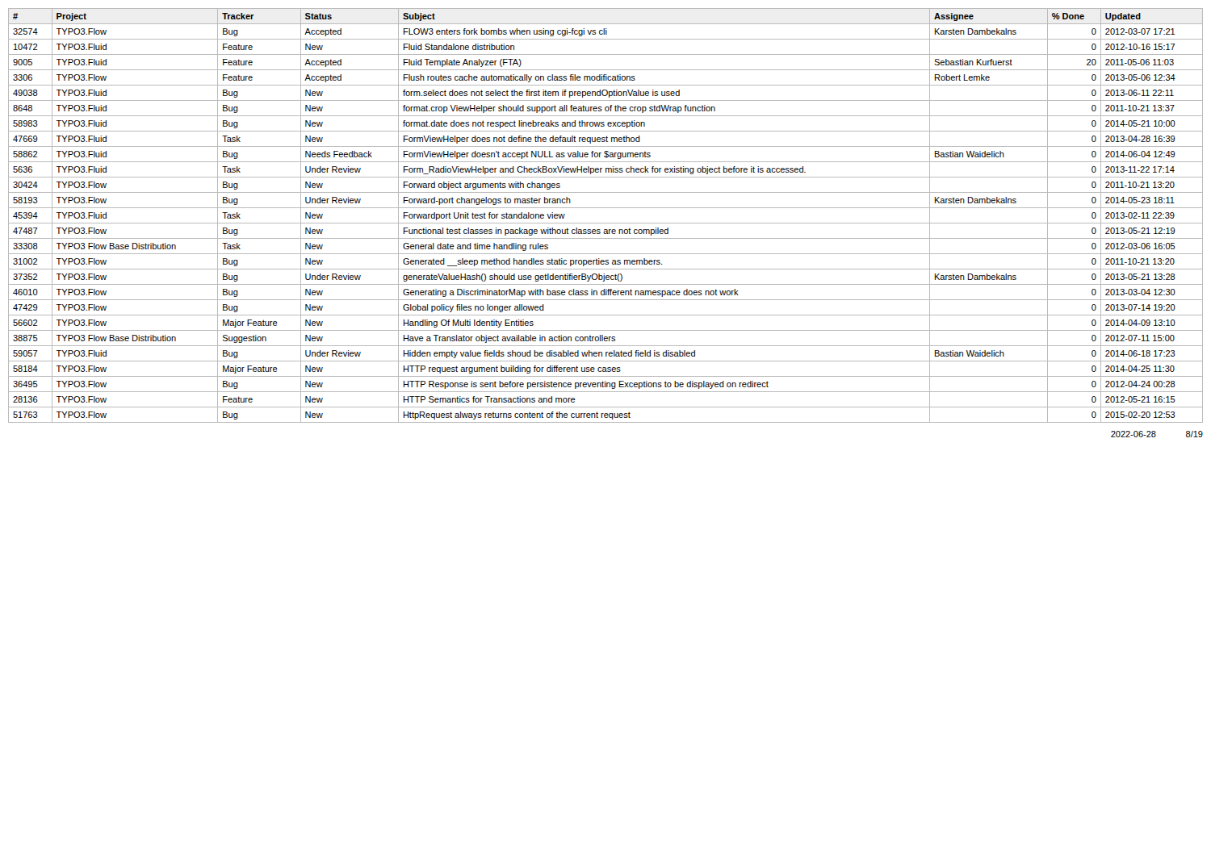| # | Project | Tracker | Status | Subject | Assignee | % Done | Updated |
| --- | --- | --- | --- | --- | --- | --- | --- |
| 32574 | TYPO3.Flow | Bug | Accepted | FLOW3 enters fork bombs when using cgi-fcgi vs cli | Karsten Dambekalns | 0 | 2012-03-07 17:21 |
| 10472 | TYPO3.Fluid | Feature | New | Fluid Standalone distribution | | 0 | 2012-10-16 15:17 |
| 9005 | TYPO3.Fluid | Feature | Accepted | Fluid Template Analyzer (FTA) | Sebastian Kurfuerst | 20 | 2011-05-06 11:03 |
| 3306 | TYPO3.Flow | Feature | Accepted | Flush routes cache automatically on class file modifications | Robert Lemke | 0 | 2013-05-06 12:34 |
| 49038 | TYPO3.Fluid | Bug | New | form.select does not select the first item if prependOptionValue is used | | 0 | 2013-06-11 22:11 |
| 8648 | TYPO3.Fluid | Bug | New | format.crop ViewHelper should support all features of the crop stdWrap function | | 0 | 2011-10-21 13:37 |
| 58983 | TYPO3.Fluid | Bug | New | format.date does not respect linebreaks and throws exception | | 0 | 2014-05-21 10:00 |
| 47669 | TYPO3.Fluid | Task | New | FormViewHelper does not define the default request method | | 0 | 2013-04-28 16:39 |
| 58862 | TYPO3.Fluid | Bug | Needs Feedback | FormViewHelper doesn't accept NULL as value for $arguments | Bastian Waidelich | 0 | 2014-06-04 12:49 |
| 5636 | TYPO3.Fluid | Task | Under Review | Form_RadioViewHelper and CheckBoxViewHelper miss check for existing object before it is accessed. | | 0 | 2013-11-22 17:14 |
| 30424 | TYPO3.Flow | Bug | New | Forward object arguments with changes | | 0 | 2011-10-21 13:20 |
| 58193 | TYPO3.Flow | Bug | Under Review | Forward-port changelogs to master branch | Karsten Dambekalns | 0 | 2014-05-23 18:11 |
| 45394 | TYPO3.Fluid | Task | New | Forwardport Unit test for standalone view | | 0 | 2013-02-11 22:39 |
| 47487 | TYPO3.Flow | Bug | New | Functional test classes in package without classes are not compiled | | 0 | 2013-05-21 12:19 |
| 33308 | TYPO3 Flow Base Distribution | Task | New | General date and time handling rules | | 0 | 2012-03-06 16:05 |
| 31002 | TYPO3.Flow | Bug | New | Generated __sleep method handles static properties as members. | | 0 | 2011-10-21 13:20 |
| 37352 | TYPO3.Flow | Bug | Under Review | generateValueHash() should use getIdentifierByObject() | Karsten Dambekalns | 0 | 2013-05-21 13:28 |
| 46010 | TYPO3.Flow | Bug | New | Generating a DiscriminatorMap with base class in different namespace does not work | | 0 | 2013-03-04 12:30 |
| 47429 | TYPO3.Flow | Bug | New | Global policy files no longer allowed | | 0 | 2013-07-14 19:20 |
| 56602 | TYPO3.Flow | Major Feature | New | Handling Of Multi Identity Entities | | 0 | 2014-04-09 13:10 |
| 38875 | TYPO3 Flow Base Distribution | Suggestion | New | Have a Translator object available in action controllers | | 0 | 2012-07-11 15:00 |
| 59057 | TYPO3.Fluid | Bug | Under Review | Hidden empty value fields shoud be disabled when related field is disabled | Bastian Waidelich | 0 | 2014-06-18 17:23 |
| 58184 | TYPO3.Flow | Major Feature | New | HTTP request argument building for different use cases | | 0 | 2014-04-25 11:30 |
| 36495 | TYPO3.Flow | Bug | New | HTTP Response is sent before persistence preventing Exceptions to be displayed on redirect | | 0 | 2012-04-24 00:28 |
| 28136 | TYPO3.Flow | Feature | New | HTTP Semantics for Transactions and more | | 0 | 2012-05-21 16:15 |
| 51763 | TYPO3.Flow | Bug | New | HttpRequest always returns content of the current request | | 0 | 2015-02-20 12:53 |
2022-06-28 8/19